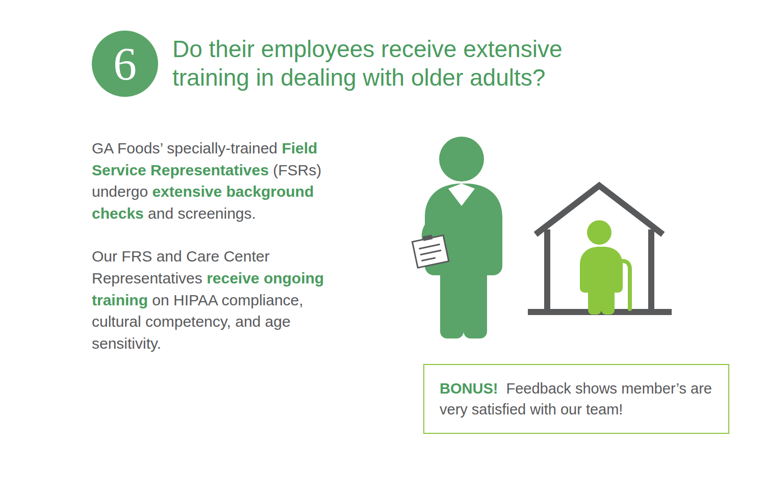6
Do their employees receive extensive training in dealing with older adults?
GA Foods’ specially-trained Field Service Representatives (FSRs) undergo extensive background checks and screenings.
Our FRS and Care Center Representatives receive ongoing training on HIPAA compliance, cultural competency, and age sensitivity.
BONUS! Feedback shows member’s are very satisfied with our team!